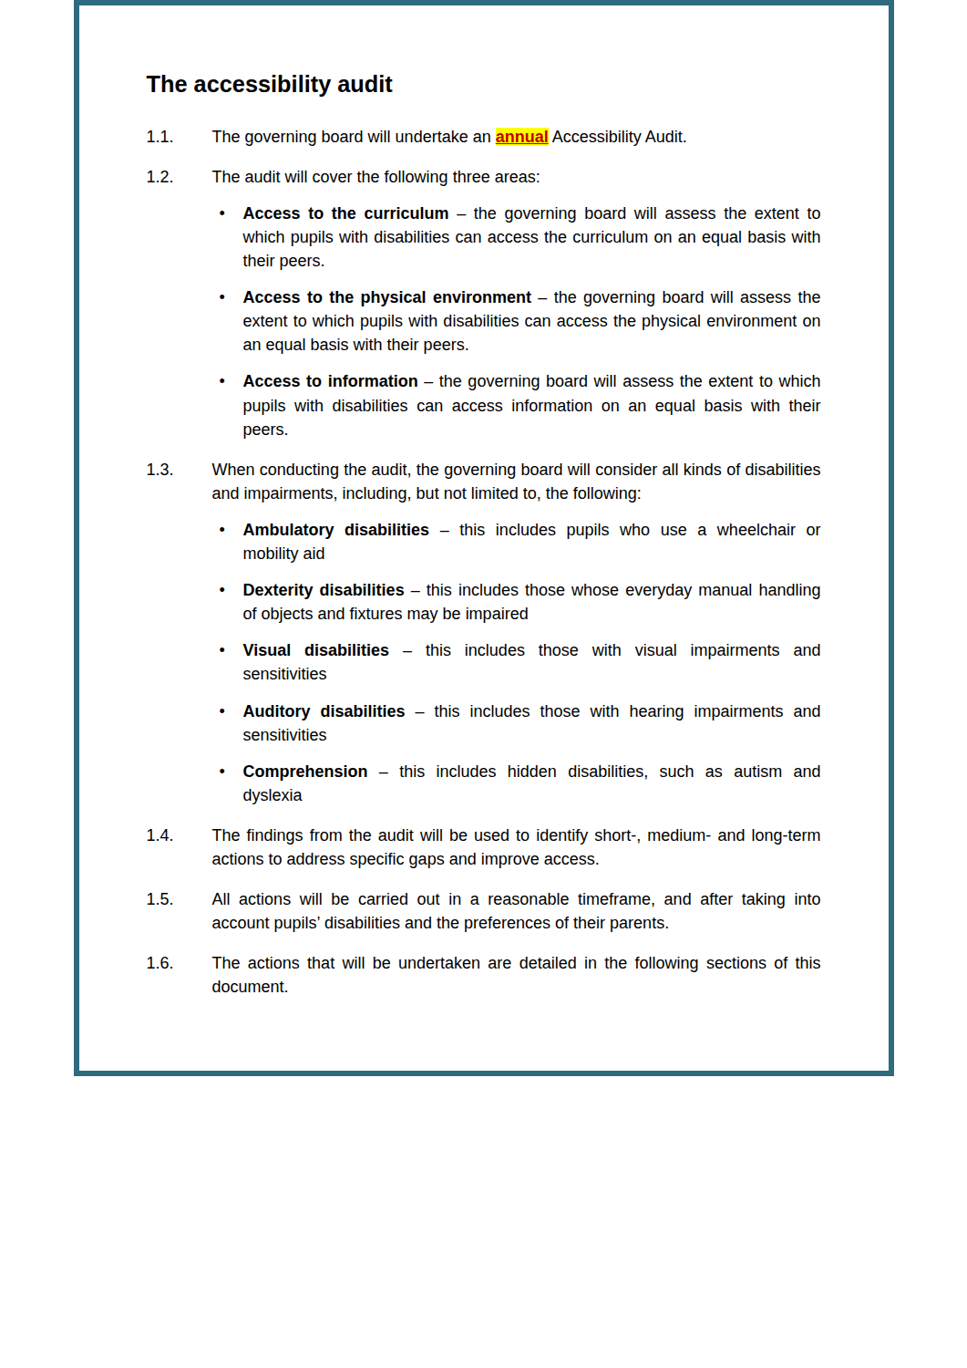The accessibility audit
1.1. The governing board will undertake an annual Accessibility Audit.
1.2. The audit will cover the following three areas:
Access to the curriculum – the governing board will assess the extent to which pupils with disabilities can access the curriculum on an equal basis with their peers.
Access to the physical environment – the governing board will assess the extent to which pupils with disabilities can access the physical environment on an equal basis with their peers.
Access to information – the governing board will assess the extent to which pupils with disabilities can access information on an equal basis with their peers.
1.3. When conducting the audit, the governing board will consider all kinds of disabilities and impairments, including, but not limited to, the following:
Ambulatory disabilities – this includes pupils who use a wheelchair or mobility aid
Dexterity disabilities – this includes those whose everyday manual handling of objects and fixtures may be impaired
Visual disabilities – this includes those with visual impairments and sensitivities
Auditory disabilities – this includes those with hearing impairments and sensitivities
Comprehension – this includes hidden disabilities, such as autism and dyslexia
1.4. The findings from the audit will be used to identify short-, medium- and long-term actions to address specific gaps and improve access.
1.5. All actions will be carried out in a reasonable timeframe, and after taking into account pupils’ disabilities and the preferences of their parents.
1.6. The actions that will be undertaken are detailed in the following sections of this document.